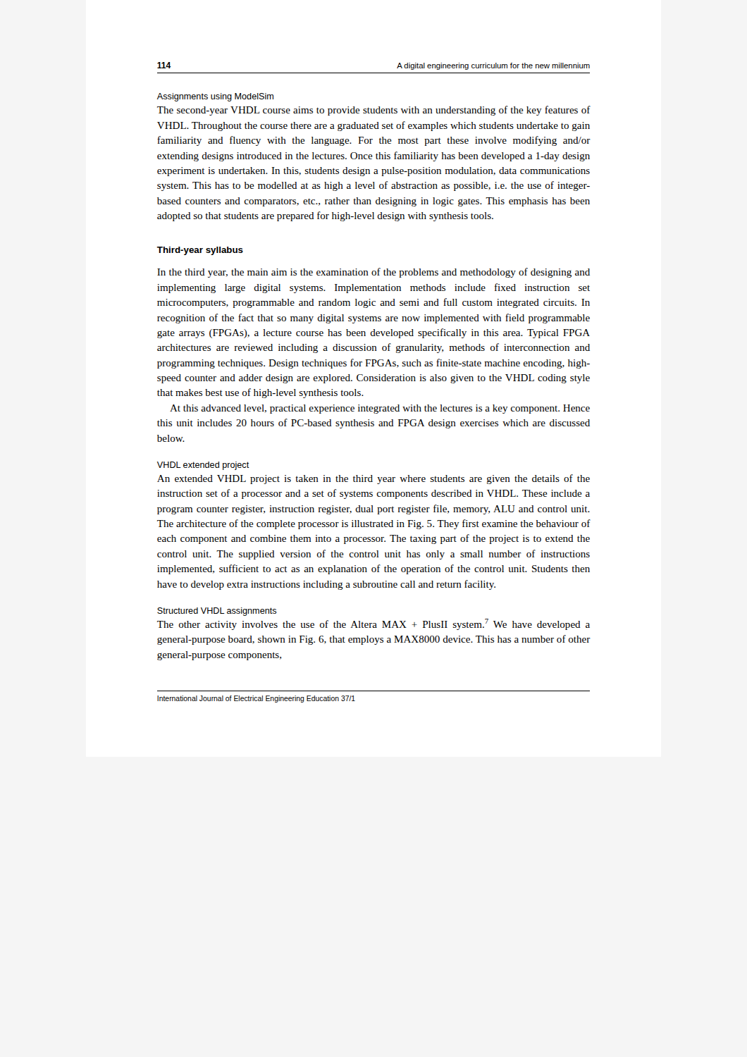114 A digital engineering curriculum for the new millennium
Assignments using ModelSim
The second-year VHDL course aims to provide students with an understanding of the key features of VHDL. Throughout the course there are a graduated set of examples which students undertake to gain familiarity and fluency with the language. For the most part these involve modifying and/or extending designs introduced in the lectures. Once this familiarity has been developed a 1-day design experiment is undertaken. In this, students design a pulse-position modulation, data communications system. This has to be modelled at as high a level of abstraction as possible, i.e. the use of integer-based counters and comparators, etc., rather than designing in logic gates. This emphasis has been adopted so that students are prepared for high-level design with synthesis tools.
Third-year syllabus
In the third year, the main aim is the examination of the problems and methodology of designing and implementing large digital systems. Implementation methods include fixed instruction set microcomputers, programmable and random logic and semi and full custom integrated circuits. In recognition of the fact that so many digital systems are now implemented with field programmable gate arrays (FPGAs), a lecture course has been developed specifically in this area. Typical FPGA architectures are reviewed including a discussion of granularity, methods of interconnection and programming techniques. Design techniques for FPGAs, such as finite-state machine encoding, high-speed counter and adder design are explored. Consideration is also given to the VHDL coding style that makes best use of high-level synthesis tools.
At this advanced level, practical experience integrated with the lectures is a key component. Hence this unit includes 20 hours of PC-based synthesis and FPGA design exercises which are discussed below.
VHDL extended project
An extended VHDL project is taken in the third year where students are given the details of the instruction set of a processor and a set of systems components described in VHDL. These include a program counter register, instruction register, dual port register file, memory, ALU and control unit. The architecture of the complete processor is illustrated in Fig. 5. They first examine the behaviour of each component and combine them into a processor. The taxing part of the project is to extend the control unit. The supplied version of the control unit has only a small number of instructions implemented, sufficient to act as an explanation of the operation of the control unit. Students then have to develop extra instructions including a subroutine call and return facility.
Structured VHDL assignments
The other activity involves the use of the Altera MAX + PlusII system.7 We have developed a general-purpose board, shown in Fig. 6, that employs a MAX8000 device. This has a number of other general-purpose components,
International Journal of Electrical Engineering Education 37/1